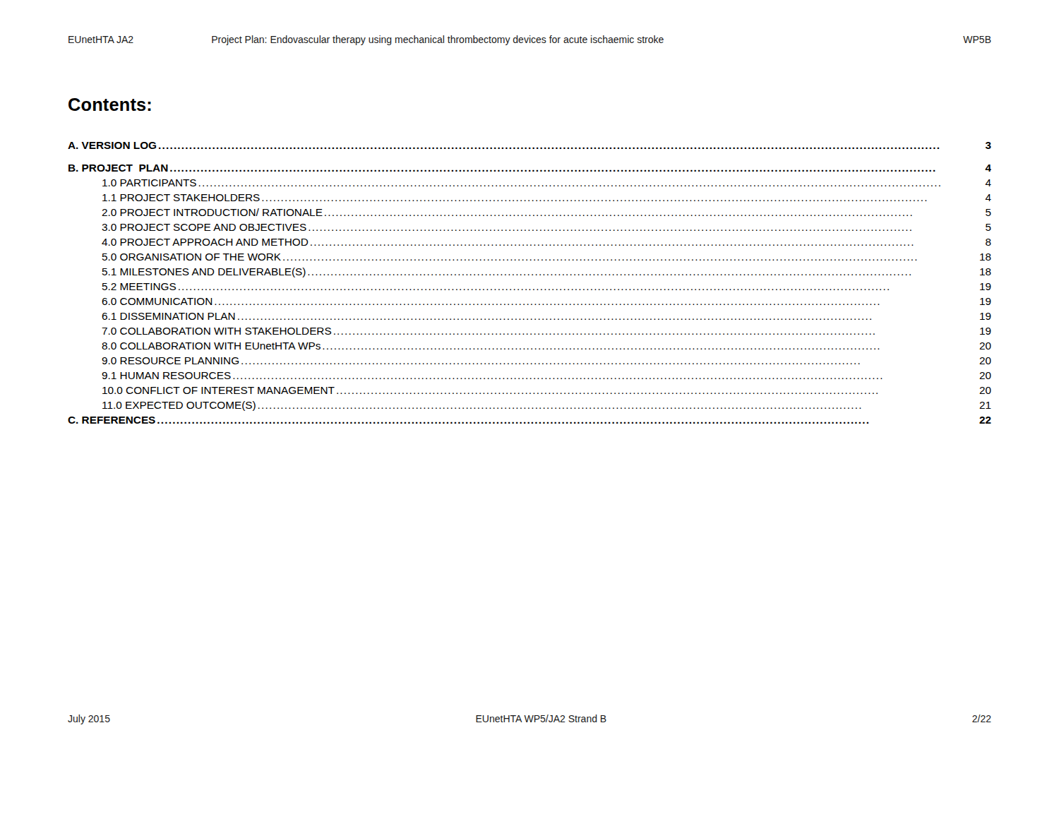EUnetHTA JA2
Project Plan: Endovascular therapy using mechanical thrombectomy devices for acute ischaemic stroke
WP5B
Contents:
A. VERSION LOG ........................................................................................................................................................................................................... 3
B. PROJECT PLAN ....................................................................................................................................................................................................... 4
1.0 PARTICIPANTS ................................................................................................................................................................................................. 4
1.1 PROJECT STAKEHOLDERS ............................................................................................................................................................................. 4
2.0 PROJECT INTRODUCTION/ RATIONALE ......................................................................................................................................................... 5
3.0 PROJECT SCOPE AND OBJECTIVES ............................................................................................................................................................. 5
4.0 PROJECT APPROACH AND METHOD ............................................................................................................................................................. 8
5.0 ORGANISATION OF THE WORK ..................................................................................................................................................................... 18
5.1 MILESTONES AND DELIVERABLE(S) ............................................................................................................................................................. 18
5.2 MEETINGS ......................................................................................................................................................................................... 19
6.0 COMMUNICATION ............................................................................................................................................................................. 19
6.1 DISSEMINATION PLAN ..................................................................................................................................................................... 19
7.0 COLLABORATION WITH STAKEHOLDERS ............................................................................................................................................. 19
8.0 COLLABORATION WITH EUnetHTA WPs ................................................................................................................................................. 20
9.0 RESOURCE PLANNING ................................................................................................................................................................. 20
9.1 HUMAN RESOURCES ......................................................................................................................................................................... 20
10.0 CONFLICT OF INTEREST MANAGEMENT ............................................................................................................................................. 20
11.0 EXPECTED OUTCOME(S) ............................................................................................................................................................. 21
C. REFERENCES ......................................................................................................................................................................................... 22
July 2015
EUnetHTA WP5/JA2 Strand B
2/22